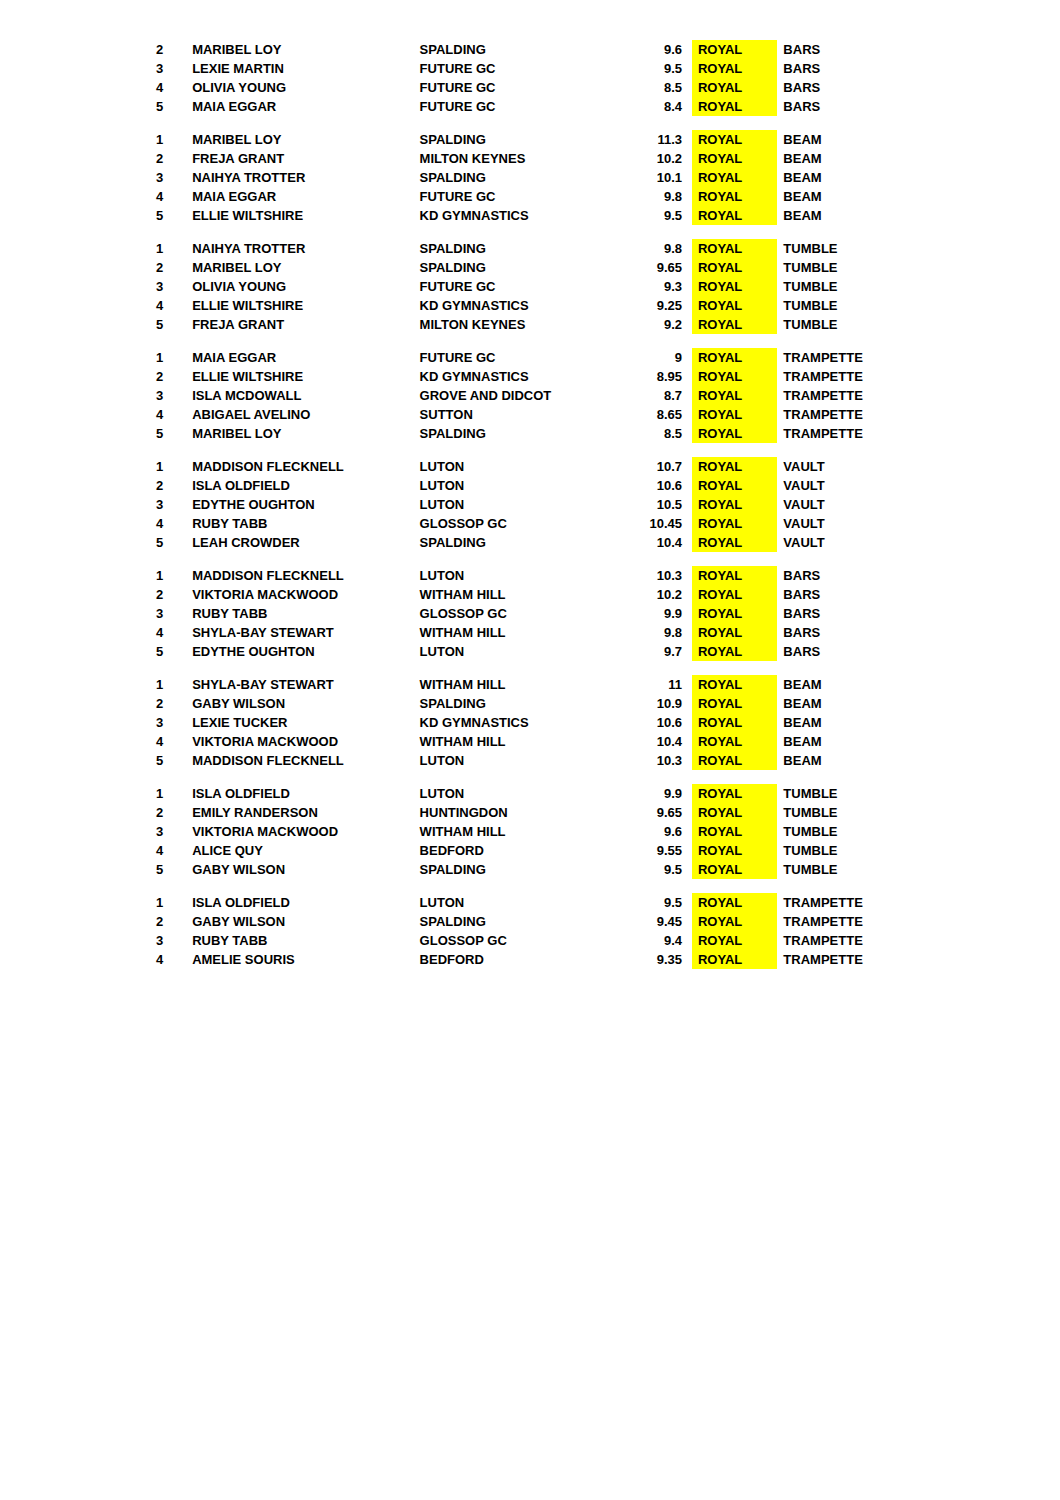| 2 | MARIBEL LOY | SPALDING | 9.6 | ROYAL | BARS |
| 3 | LEXIE MARTIN | FUTURE GC | 9.5 | ROYAL | BARS |
| 4 | OLIVIA YOUNG | FUTURE GC | 8.5 | ROYAL | BARS |
| 5 | MAIA EGGAR | FUTURE GC | 8.4 | ROYAL | BARS |
| 1 | MARIBEL LOY | SPALDING | 11.3 | ROYAL | BEAM |
| 2 | FREJA GRANT | MILTON KEYNES | 10.2 | ROYAL | BEAM |
| 3 | NAIHYA TROTTER | SPALDING | 10.1 | ROYAL | BEAM |
| 4 | MAIA EGGAR | FUTURE GC | 9.8 | ROYAL | BEAM |
| 5 | ELLIE WILTSHIRE | KD GYMNASTICS | 9.5 | ROYAL | BEAM |
| 1 | NAIHYA TROTTER | SPALDING | 9.8 | ROYAL | TUMBLE |
| 2 | MARIBEL LOY | SPALDING | 9.65 | ROYAL | TUMBLE |
| 3 | OLIVIA YOUNG | FUTURE GC | 9.3 | ROYAL | TUMBLE |
| 4 | ELLIE WILTSHIRE | KD GYMNASTICS | 9.25 | ROYAL | TUMBLE |
| 5 | FREJA GRANT | MILTON KEYNES | 9.2 | ROYAL | TUMBLE |
| 1 | MAIA EGGAR | FUTURE GC | 9 | ROYAL | TRAMPETTE |
| 2 | ELLIE WILTSHIRE | KD GYMNASTICS | 8.95 | ROYAL | TRAMPETTE |
| 3 | ISLA MCDOWALL | GROVE AND DIDCOT | 8.7 | ROYAL | TRAMPETTE |
| 4 | ABIGAEL AVELINO | SUTTON | 8.65 | ROYAL | TRAMPETTE |
| 5 | MARIBEL LOY | SPALDING | 8.5 | ROYAL | TRAMPETTE |
| 1 | MADDISON FLECKNELL | LUTON | 10.7 | ROYAL | VAULT |
| 2 | ISLA OLDFIELD | LUTON | 10.6 | ROYAL | VAULT |
| 3 | EDYTHE OUGHTON | LUTON | 10.5 | ROYAL | VAULT |
| 4 | RUBY TABB | GLOSSOP GC | 10.45 | ROYAL | VAULT |
| 5 | LEAH CROWDER | SPALDING | 10.4 | ROYAL | VAULT |
| 1 | MADDISON FLECKNELL | LUTON | 10.3 | ROYAL | BARS |
| 2 | VIKTORIA MACKWOOD | WITHAM HILL | 10.2 | ROYAL | BARS |
| 3 | RUBY TABB | GLOSSOP GC | 9.9 | ROYAL | BARS |
| 4 | SHYLA-BAY STEWART | WITHAM HILL | 9.8 | ROYAL | BARS |
| 5 | EDYTHE OUGHTON | LUTON | 9.7 | ROYAL | BARS |
| 1 | SHYLA-BAY STEWART | WITHAM HILL | 11 | ROYAL | BEAM |
| 2 | GABY WILSON | SPALDING | 10.9 | ROYAL | BEAM |
| 3 | LEXIE TUCKER | KD GYMNASTICS | 10.6 | ROYAL | BEAM |
| 4 | VIKTORIA MACKWOOD | WITHAM HILL | 10.4 | ROYAL | BEAM |
| 5 | MADDISON FLECKNELL | LUTON | 10.3 | ROYAL | BEAM |
| 1 | ISLA OLDFIELD | LUTON | 9.9 | ROYAL | TUMBLE |
| 2 | EMILY RANDERSON | HUNTINGDON | 9.65 | ROYAL | TUMBLE |
| 3 | VIKTORIA MACKWOOD | WITHAM HILL | 9.6 | ROYAL | TUMBLE |
| 4 | ALICE QUY | BEDFORD | 9.55 | ROYAL | TUMBLE |
| 5 | GABY WILSON | SPALDING | 9.5 | ROYAL | TUMBLE |
| 1 | ISLA OLDFIELD | LUTON | 9.5 | ROYAL | TRAMPETTE |
| 2 | GABY WILSON | SPALDING | 9.45 | ROYAL | TRAMPETTE |
| 3 | RUBY TABB | GLOSSOP GC | 9.4 | ROYAL | TRAMPETTE |
| 4 | AMELIE SOURIS | BEDFORD | 9.35 | ROYAL | TRAMPETTE |